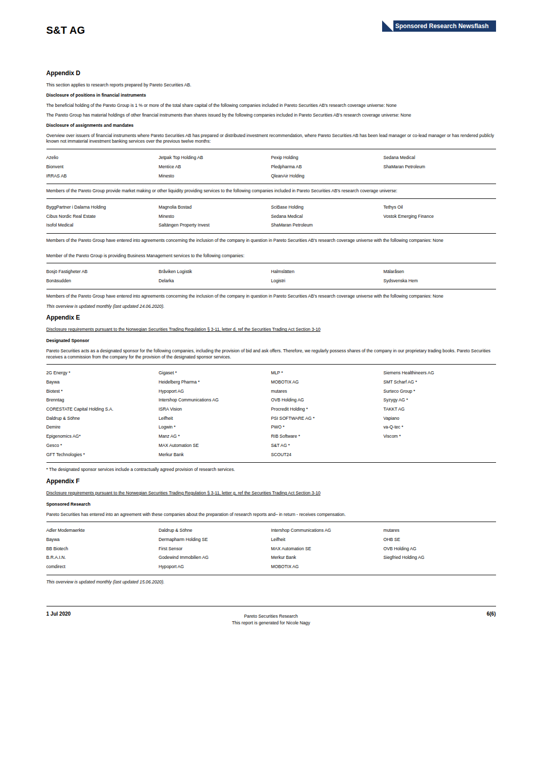S&T AG
Sponsored Research Newsflash
Appendix D
This section applies to research reports prepared by Pareto Securities AB.
Disclosure of positions in financial instruments
The beneficial holding of the Pareto Group is 1 % or more of the total share capital of the following companies included in Pareto Securities AB's research coverage universe: None
The Pareto Group has material holdings of other financial instruments than shares issued by the following companies included in Pareto Securities AB's research coverage universe: None
Disclosure of assignments and mandates
Overview over issuers of financial instruments where Pareto Securities AB has prepared or distributed investment recommendation, where Pareto Securities AB has been lead manager or co-lead manager or has rendered publicly known not immaterial investment banking services over the previous twelve months:
| Azelio | Jetpak Top Holding AB | Pexip Holding | Sedana Medical |
| Bionvent | Mentice AB | Pledpharma AB | ShaMaran Petroleum |
| IRRAS AB | Minesto | QleanAir Holding | |
Members of the Pareto Group provide market making or other liquidity providing services to the following companies included in Pareto Securities AB's research coverage universe:
| ByggPartner i Dalarna Holding | Magnolia Bostad | SciBase Holding | Tethys Oil |
| Cibus Nordic Real Estate | Minesto | Sedana Medical | Vostok Emerging Finance |
| Isofol Medical | Saltängen Property Invest | ShaMaran Petroleum | |
Members of the Pareto Group have entered into agreements concerning the inclusion of the company in question in Pareto Securities AB's research coverage universe with the following companies: None
Member of the Pareto Group is providing Business Management services to the following companies:
| Bosjö Fastigheter AB | Bråviken Logistik | Halmslätten | Mälaråsen |
| Bonäsudden | Delarka | Logistri | Sydsvenska Hem |
Members of the Pareto Group have entered into agreements concerning the inclusion of the company in question in Pareto Securities AB's research coverage universe with the following companies: None
This overview is updated monthly (last updated 24.06.2020).
Appendix E
Disclosure requirements pursuant to the Norwegian Securities Trading Regulation § 3-11, letter d, ref the Securities Trading Act Section 3-10
Designated Sponsor
Pareto Securities acts as a designated sponsor for the following companies, including the provision of bid and ask offers. Therefore, we regularly possess shares of the company in our proprietary trading books. Pareto Securities receives a commission from the company for the provision of the designated sponsor services.
| 2G Energy * | Gigaset * | MLP * | Siemens Healthineers AG |
| Baywa | Heidelberg Pharma * | MOBOTIX AG | SMT Scharf AG * |
| Biotest * | Hypoport AG | mutares | Surteco Group * |
| Brenntag | Intershop Communications AG | OVB Holding AG | Syzygy AG * |
| CORESTATE Capital Holding S.A. | ISRA Vision | Procredit Holding * | TAKKT AG |
| Daldrup & Söhne | Leifheit | PSI SOFTWARE AG * | Vapiano |
| Demire | Logwin * | PWO * | va-Q-tec * |
| Epigenomics AG* | Manz AG * | RIB Software * | Viscom * |
| Gesco * | MAX Automation SE | S&T AG * | |
| GFT Technologies * | Merkur Bank | SCOUT24 | |
* The designated sponsor services include a contractually agreed provision of research services.
Appendix F
Disclosure requirements pursuant to the Norwegian Securities Trading Regulation § 3-11, letter g, ref the Securities Trading Act Section 3-10
Sponsored Research
Pareto Securities has entered into an agreement with these companies about the preparation of research reports and– in return - receives compensation.
| Adler Modemaerkte | Daldrup & Söhne | Intershop Communications AG | mutares |
| Baywa | Dermapharm Holding SE | Leifheit | OHB SE |
| BB Biotech | First Sensor | MAX Automation SE | OVB Holding AG |
| B.R.A.I.N. | Godewind Immobilien AG | Merkur Bank | Siegfried Holding AG |
| comdirect | Hypoport AG | MOBOTIX AG | |
This overview is updated monthly (last updated 15.06.2020).
1 Jul 2020
Pareto Securities Research This report is generated for Nicole Nagy
6(6)